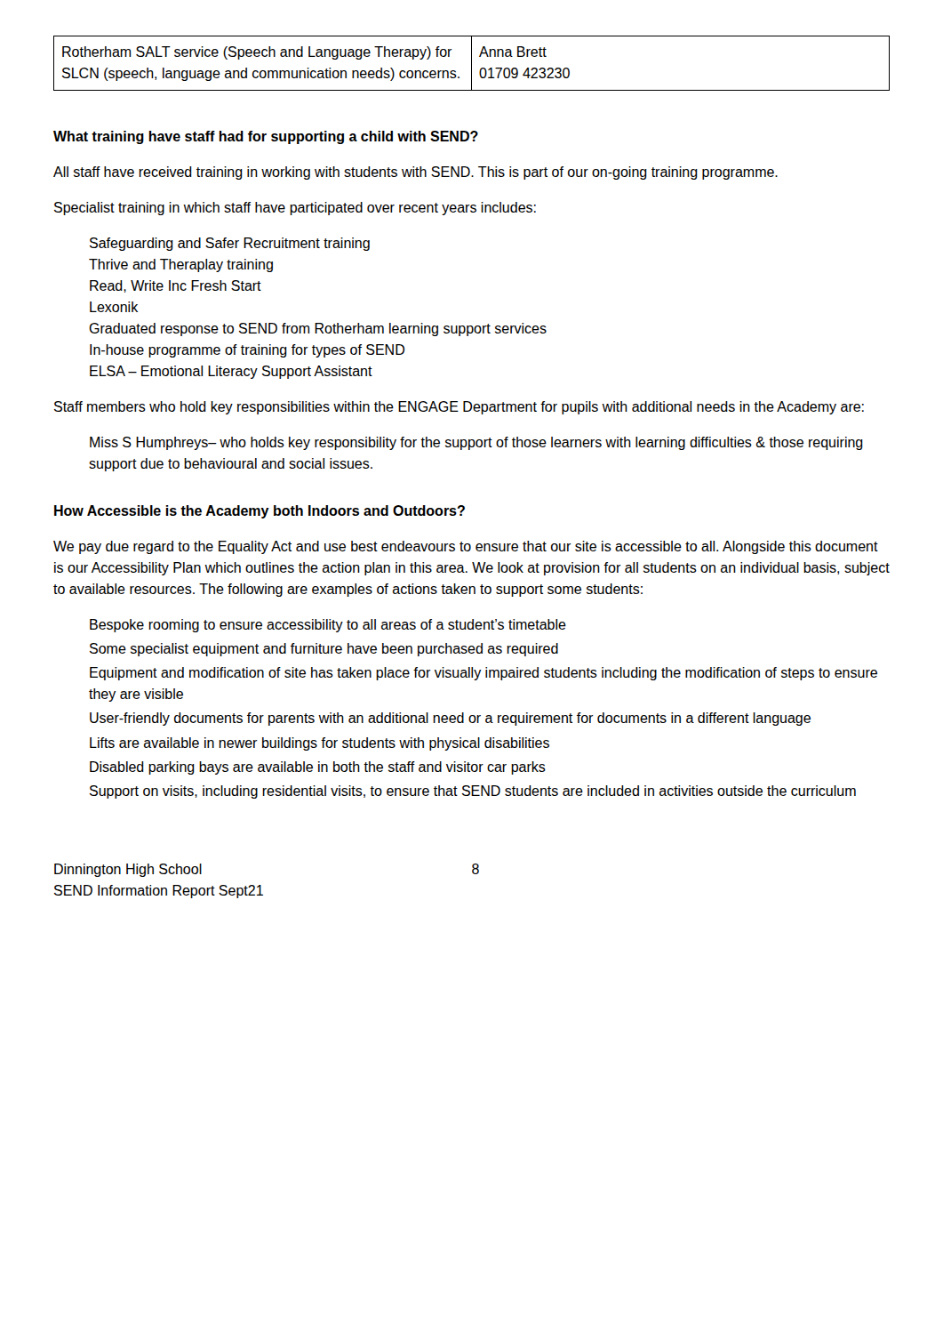| Rotherham SALT service (Speech and Language Therapy) for SLCN (speech, language and communication needs) concerns. | Anna Brett 01709 423230 |
What training have staff had for supporting a child with SEND?
All staff have received training in working with students with SEND. This is part of our on-going training programme.
Specialist training in which staff have participated over recent years includes:
Safeguarding and Safer Recruitment training
Thrive and Theraplay training
Read, Write Inc Fresh Start
Lexonik
Graduated response to SEND from Rotherham learning support services
In-house programme of training for types of SEND
ELSA – Emotional Literacy Support Assistant
Staff members who hold key responsibilities within the ENGAGE Department for pupils with additional needs in the Academy are:
Miss S Humphreys– who holds key responsibility for the support of those learners with learning difficulties & those requiring support due to behavioural and social issues.
How Accessible is the Academy both Indoors and Outdoors?
We pay due regard to the Equality Act and use best endeavours to ensure that our site is accessible to all. Alongside this document is our Accessibility Plan which outlines the action plan in this area. We look at provision for all students on an individual basis, subject to available resources. The following are examples of actions taken to support some students:
Bespoke rooming to ensure accessibility to all areas of a student’s timetable
Some specialist equipment and furniture have been purchased as required
Equipment and modification of site has taken place for visually impaired students including the modification of steps to ensure they are visible
User-friendly documents for parents with an additional need or a requirement for documents in a different language
Lifts are available in newer buildings for students with physical disabilities
Disabled parking bays are available in both the staff and visitor car parks
Support on visits, including residential visits, to ensure that SEND students are included in activities outside the curriculum
Dinnington High School
SEND Information Report Sept21 8